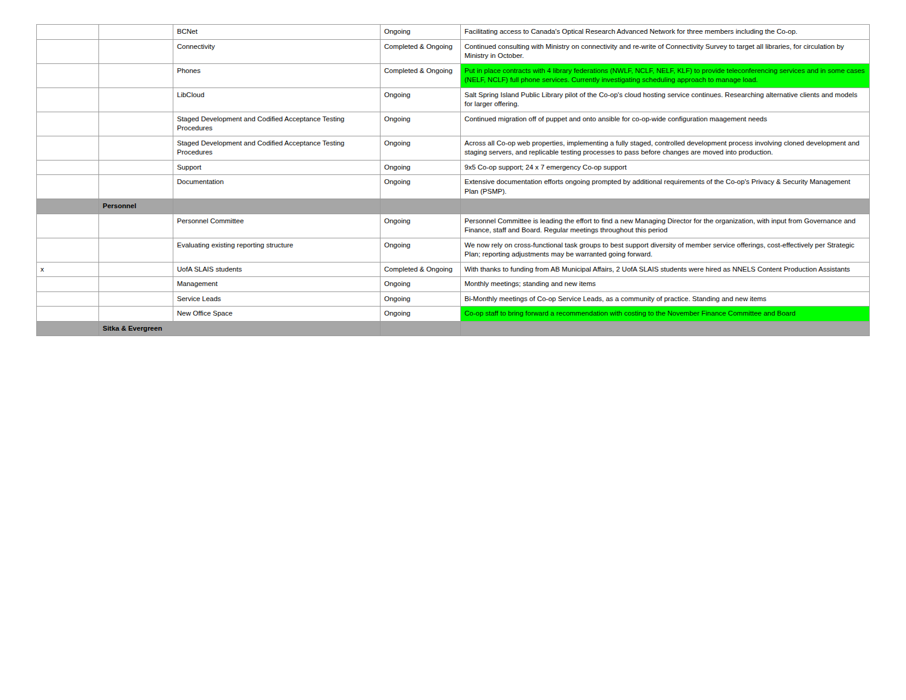| | | BCNet | Ongoing | Facilitating access to Canada's Optical Research Advanced Network for three members including the Co-op. |
| | | Connectivity | Completed & Ongoing | Continued consulting with Ministry on connectivity and re-write of Connectivity Survey to target all libraries, for circulation by Ministry in October. |
| | | Phones | Completed & Ongoing | Put in place contracts with 4 library federations (NWLF, NCLF, NELF, KLF) to provide teleconferencing services and in some cases (NELF, NCLF) full phone services. Currently investigating scheduling approach to manage load. |
| | | LibCloud | Ongoing | Salt Spring Island Public Library pilot of the Co-op's cloud hosting service continues. Researching alternative clients and models for larger offering. |
| | | Staged Development and Codified Acceptance Testing Procedures | Ongoing | Continued migration off of puppet and onto ansible for co-op-wide configuration maagement needs |
| | | Staged Development and Codified Acceptance Testing Procedures | Ongoing | Across all Co-op web properties, implementing a fully staged, controlled development process involving cloned development and staging servers, and replicable testing processes to pass before changes are moved into production. |
| | | Support | Ongoing | 9x5 Co-op support; 24 x 7 emergency Co-op support |
| | | Documentation | Ongoing | Extensive documentation efforts ongoing prompted by additional requirements of the Co-op's Privacy & Security Management Plan (PSMP). |
| | Personnel | | | |
| | | Personnel Committee | Ongoing | Personnel Committee is leading the effort to find a new Managing Director for the organization, with input from Governance and Finance, staff and Board. Regular meetings throughout this period |
| | | Evaluating existing reporting structure | Ongoing | We now rely on cross-functional task groups to best support diversity of member service offerings, cost-effectively per Strategic Plan; reporting adjustments may be warranted going forward. |
| x | | UofA SLAIS students | Completed & Ongoing | With thanks to funding from AB Municipal Affairs, 2 UofA SLAIS students were hired as NNELS Content Production Assistants |
| | | Management | Ongoing | Monthly meetings; standing and new items |
| | | Service Leads | Ongoing | Bi-Monthly meetings of Co-op Service Leads, as a community of practice. Standing and new items |
| | | New Office Space | Ongoing | Co-op staff to bring forward a recommendation with costing to the November Finance Committee and Board |
| | Sitka & Evergreen | | |